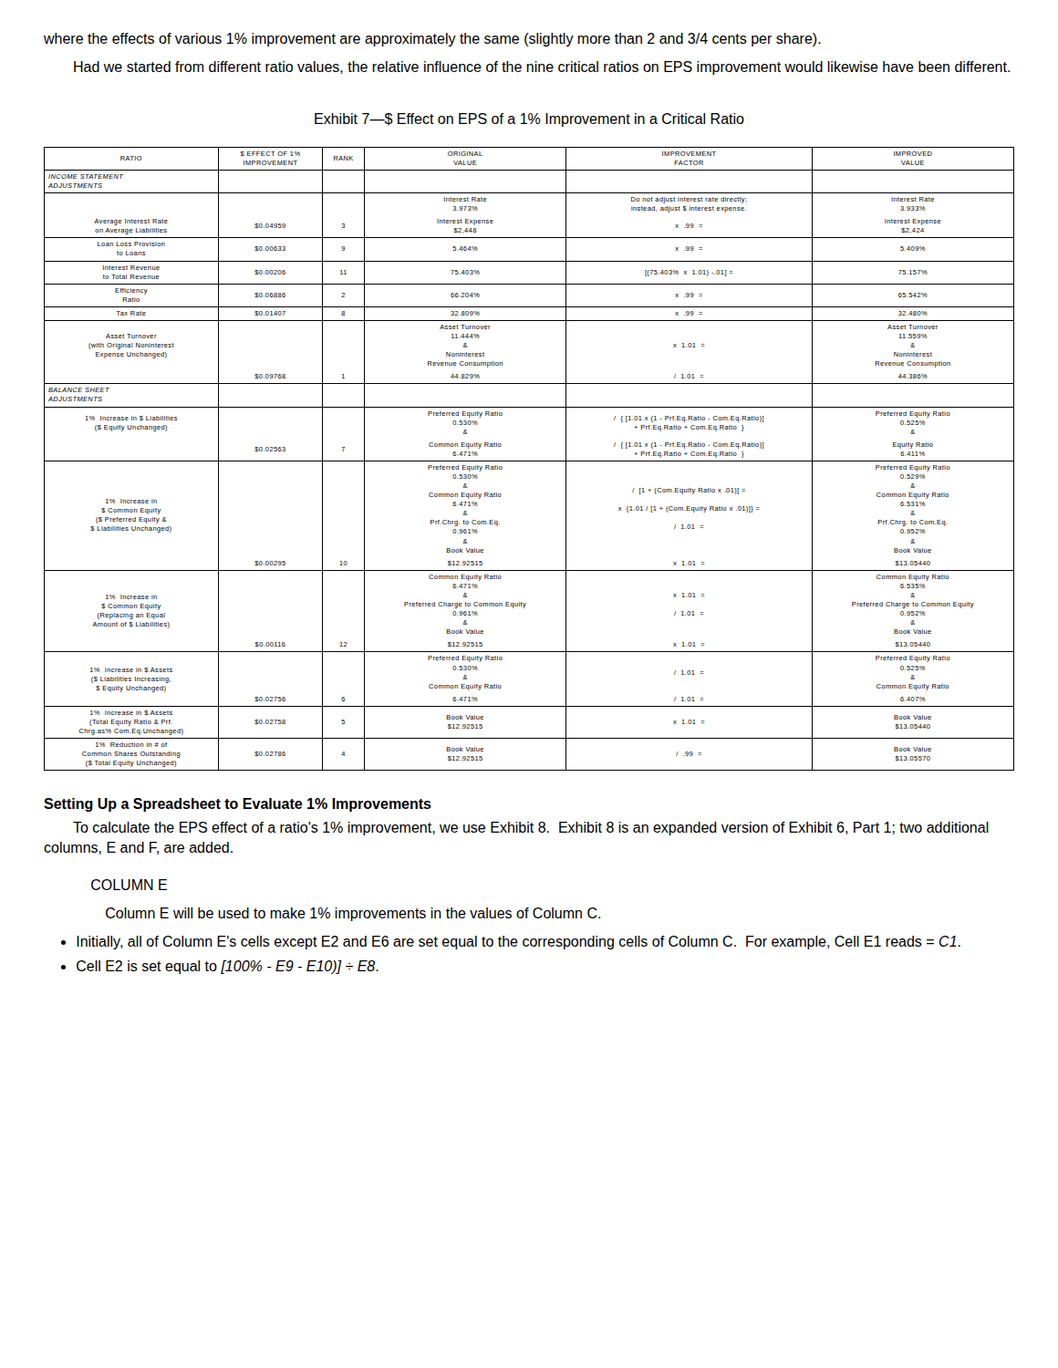where the effects of various 1% improvement are approximately the same (slightly more than 2 and 3/4 cents per share).
Had we started from different ratio values, the relative influence of the nine critical ratios on EPS improvement would likewise have been different.
Exhibit 7—$ Effect on EPS of a 1% Improvement in a Critical Ratio
| RATIO | $ EFFECT OF 1% IMPROVEMENT | RANK | ORIGINAL VALUE | IMPROVEMENT FACTOR | IMPROVED VALUE |
| --- | --- | --- | --- | --- | --- |
| INCOME STATEMENT ADJUSTMENTS | | | | | |
| | | | Interest Rate 3.973% | Do not adjust interest rate directly; instead, adjust $ interest expense. | Interest Rate 3.933% |
| Average Interest Rate on Average Liabilities | $0.04959 | 3 | Interest Expense $2,448 | x .99 = | Interest Expense $2,424 |
| Loan Loss Provision to Loans | $0.00633 | 9 | 5.464% | x .99 = | 5.409% |
| Interest Revenue to Total Revenue | $0.00206 | 11 | 75.403% | [(75.403% x 1.01) -.01] = | 75.157% |
| Efficiency Ratio | $0.06886 | 2 | 66.204% | x .99 = | 65.542% |
| Tax Rate | $0.01407 | 8 | 32.809% | x .99 = | 32.480% |
| Asset Turnover (with Original Noninterest Expense Unchanged) | | | Asset Turnover 11.444% & Noninterest Revenue Consumption | x 1.01 = | Asset Turnover 11.559% & Noninterest Revenue Consumption |
| | $0.09768 | 1 | 44.829% | / 1.01 = | 44.386% |
| BALANCE SHEET ADJUSTMENTS | | | | | |
| 1% Increase in $ Liabilities ($ Equity Unchanged) | | | Preferred Equity Ratio 0.530% & | / { [1.01 x (1 - Prf.Eq.Ratio - Com.Eq.Ratio)] + Prf.Eq.Ratio + Com.Eq.Ratio } | Preferred Equity Ratio 0.525% & |
| | $0.02563 | 7 | Common Equity Ratio 6.471% | / { [1.01 x (1 - Prf.Eq.Ratio - Com.Eq.Ratio)] + Prf.Eq.Ratio + Com.Eq.Ratio } | Equity Ratio 6.411% |
| 1% Increase in $ Common Equity ($ Preferred Equity & $ Liabilities Unchanged) | | | Preferred Equity Ratio 0.530% & Common Equity Ratio 6.471% & Prf.Chrg. to Com.Eq. 0.961% & Book Value | / [1 + (Com.Equity Ratio x .01)] = x {1.01 / [1 + (Com.Equity Ratio x .01)]} = / 1.01 = | Preferred Equity Ratio 0.529% & Common Equity Ratio 6.531% & Prf.Chrg. to Com.Eq. 0.952% & Book Value |
| $0.00295 | 10 | $12.92515 | x 1.01 = | $13.05440 |
| 1% Increase in $ Common Equity (Replacing an Equal Amount of $ Liabilities) | | | Common Equity Ratio 6.471% & Preferred Charge to Common Equity 0.961% & Book Value | x 1.01 = / 1.01 = | Common Equity Ratio 6.535% & Preferred Charge to Common Equity 0.952% & Book Value |
| $0.00116 | 12 | $12.92515 | x 1.01 = | $13.05440 |
| 1% Increase in $ Assets ($ Liabilities Increasing, $ Equity Unchanged) | | | Preferred Equity Ratio 0.530% & Common Equity Ratio | / 1.01 = | Preferred Equity Ratio 0.525% & Common Equity Ratio |
| $0.02756 | 6 | 6.471% | / 1.01 = | 6.407% |
| 1% Increase in $ Assets (Total Equity Ratio & Prf. Chrg.as% Com.Eq.Unchanged) | $0.02758 | 5 | Book Value $12.92515 | x 1.01 = | Book Value $13.05440 |
| 1% Reduction in # of Common Shares Outstanding ($ Total Equity Unchanged) | $0.02786 | 4 | Book Value $12.92515 | / .99 = | Book Value $13.05570 |
Setting Up a Spreadsheet to Evaluate 1% Improvements
To calculate the EPS effect of a ratio's 1% improvement, we use Exhibit 8. Exhibit 8 is an expanded version of Exhibit 6, Part 1; two additional columns, E and F, are added.
COLUMN E
Column E will be used to make 1% improvements in the values of Column C.
Initially, all of Column E's cells except E2 and E6 are set equal to the corresponding cells of Column C. For example, Cell E1 reads = C1.
Cell E2 is set equal to [100% - E9 - E10)] ÷ E8.